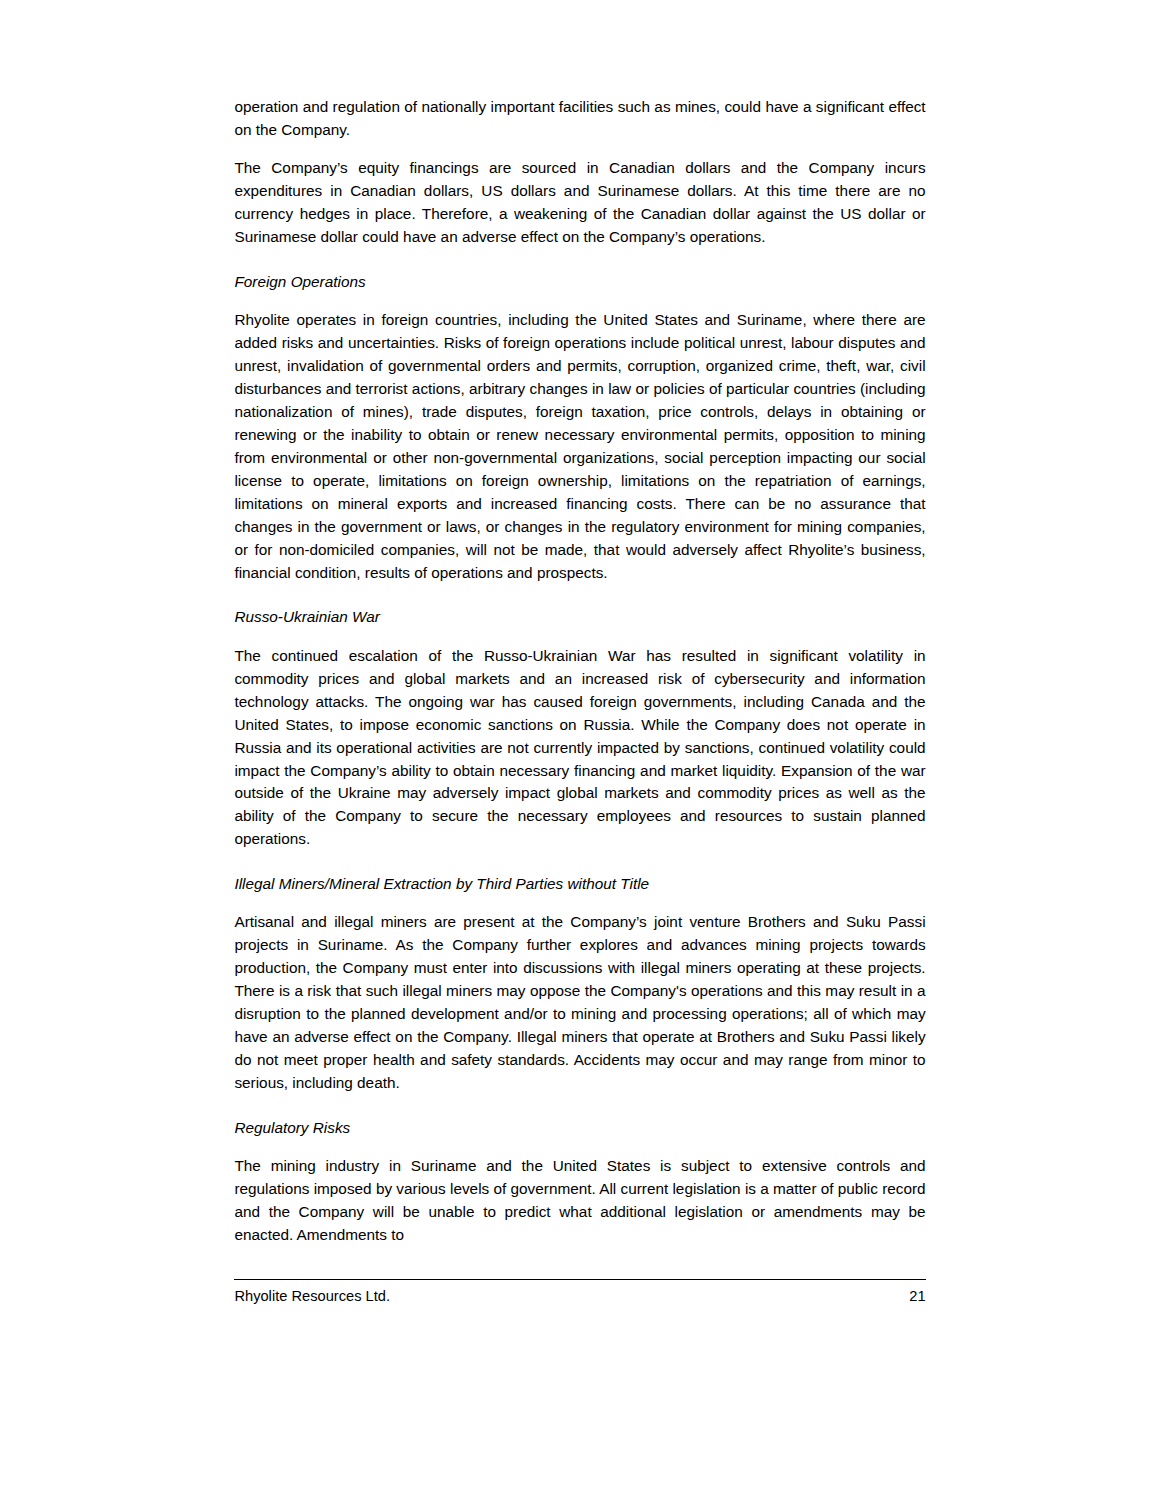operation and regulation of nationally important facilities such as mines, could have a significant effect on the Company.
The Company’s equity financings are sourced in Canadian dollars and the Company incurs expenditures in Canadian dollars, US dollars and Surinamese dollars. At this time there are no currency hedges in place. Therefore, a weakening of the Canadian dollar against the US dollar or Surinamese dollar could have an adverse effect on the Company’s operations.
Foreign Operations
Rhyolite operates in foreign countries, including the United States and Suriname, where there are added risks and uncertainties. Risks of foreign operations include political unrest, labour disputes and unrest, invalidation of governmental orders and permits, corruption, organized crime, theft, war, civil disturbances and terrorist actions, arbitrary changes in law or policies of particular countries (including nationalization of mines), trade disputes, foreign taxation, price controls, delays in obtaining or renewing or the inability to obtain or renew necessary environmental permits, opposition to mining from environmental or other non-governmental organizations, social perception impacting our social license to operate, limitations on foreign ownership, limitations on the repatriation of earnings, limitations on mineral exports and increased financing costs. There can be no assurance that changes in the government or laws, or changes in the regulatory environment for mining companies, or for non-domiciled companies, will not be made, that would adversely affect Rhyolite’s business, financial condition, results of operations and prospects.
Russo-Ukrainian War
The continued escalation of the Russo-Ukrainian War has resulted in significant volatility in commodity prices and global markets and an increased risk of cybersecurity and information technology attacks. The ongoing war has caused foreign governments, including Canada and the United States, to impose economic sanctions on Russia. While the Company does not operate in Russia and its operational activities are not currently impacted by sanctions, continued volatility could impact the Company’s ability to obtain necessary financing and market liquidity. Expansion of the war outside of the Ukraine may adversely impact global markets and commodity prices as well as the ability of the Company to secure the necessary employees and resources to sustain planned operations.
Illegal Miners/Mineral Extraction by Third Parties without Title
Artisanal and illegal miners are present at the Company’s joint venture Brothers and Suku Passi projects in Suriname. As the Company further explores and advances mining projects towards production, the Company must enter into discussions with illegal miners operating at these projects. There is a risk that such illegal miners may oppose the Company's operations and this may result in a disruption to the planned development and/or to mining and processing operations; all of which may have an adverse effect on the Company. Illegal miners that operate at Brothers and Suku Passi likely do not meet proper health and safety standards. Accidents may occur and may range from minor to serious, including death.
Regulatory Risks
The mining industry in Suriname and the United States is subject to extensive controls and regulations imposed by various levels of government. All current legislation is a matter of public record and the Company will be unable to predict what additional legislation or amendments may be enacted. Amendments to
Rhyolite Resources Ltd. 21